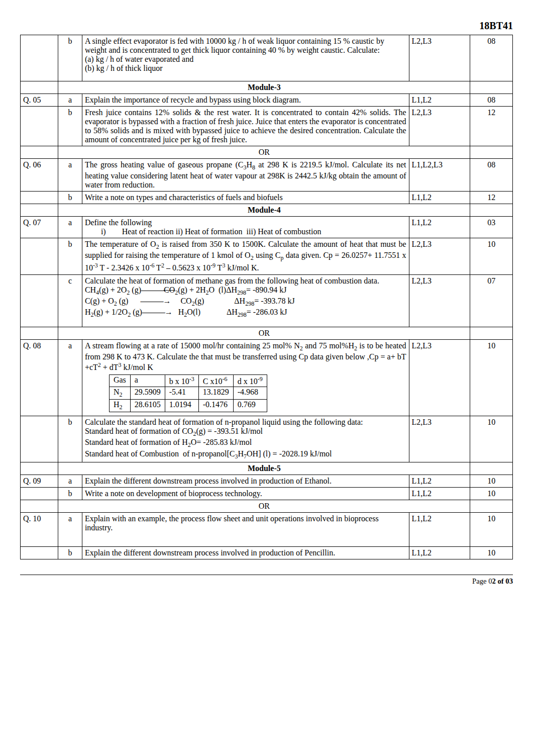18BT41
| | b | A single effect evaporator is fed with 10000 kg / h of weak liquor containing 15 % caustic by weight and is concentrated to get thick liquor containing 40 % by weight caustic. Calculate: (a) kg / h of water evaporated and (b) kg / h of thick liquor | L2,L3 | 08 |
| | Module-3 | |
| Q. 05 | a | Explain the importance of recycle and bypass using block diagram. | L1,L2 | 08 |
| | b | Fresh juice contains 12% solids & the rest water. It is concentrated to contain 42% solids. The evaporator is bypassed with a fraction of fresh juice. Juice that enters the evaporator is concentrated to 58% solids and is mixed with bypassed juice to achieve the desired concentration. Calculate the amount of concentrated juice per kg of fresh juice. | L2,L3 | 12 |
| | OR | |
| Q. 06 | a | The gross heating value of gaseous propane (C 3 H 8 at 298 K is 2219.5 kJ/mol. Calculate its net heating value considering latent heat of water vapour at 298K is 2442.5 kJ/kg obtain the amount of water from reduction. | L1,L2,L3 | 08 |
| | b | Write a note on types and characteristics of fuels and biofuels | L1,L2 | 12 |
| | Module-4 | |
| Q. 07 | a | Define the following i) Heat of reaction ii) Heat of formation iii) Heat of combustion | L1,L2 | 03 |
| | b | The temperature of O 2 is raised from 350 K to 1500K. Calculate the amount of heat that must be supplied for raising the temperature of 1 kmol of O 2 using C p data given. Cp = 26.0257+ 11.7551 x 10 -3 T - 2.3426 x 10 -6 T 2 – 0.5623 x 10 -9 T 3 kJ/mol K. | L2,L3 | 10 |
| | c | Calculate the heat of formation of methane gas from the following heat of combustion data. CH 4 (g) + 2O 2 (g) ——— CO 2 (g) + 2H 2 O (l)ΔH 298 = -890.94 kJ C(g) + O 2 (g) ———→ CO 2 (g) ΔH 298 = -393.78 kJ H 2 (g) + 1/2O 2 (g) ———→ H 2 O(l) ΔH 298 = -286.03 kJ | L2,L3 | 07 |
| | OR | |
| Q. 08 | a | A stream flowing at a rate of 15000 mol/hr containing 25 mol% N 2 and 75 mol%H 2 is to be heated from 298 K to 473 K. Calculate the that must be transferred using Cp data given below ,Cp = a+ bT +cT 2 + dT 3 kJ/mol K / Gas / a / b x 10 -3 / C x10 -6 / d x 10 -9 / / N 2 / 29.5909 / -5.41 / 13.1829 / -4.968 / / H 2 / 28.6105 / 1.0194 / -0.1476 / 0.769 / | L2,L3 | 10 |
| | b | Calculate the standard heat of formation of n-propanol liquid using the following data: Standard heat of formation of CO 2 (g) = -393.51 kJ/mol Standard heat of formation of H 2 O= -285.83 kJ/mol Standard heat of Combustion of n-propanol[C 3 H 7 OH] (l) = -2028.19 kJ/mol | L2,L3 | 10 |
| | Module-5 | |
| Q. 09 | a | Explain the different downstream process involved in production of Ethanol. | L1,L2 | 10 |
| | b | Write a note on development of bioprocess technology. | L1,L2 | 10 |
| | OR | |
| Q. 10 | a | Explain with an example, the process flow sheet and unit operations involved in bioprocess industry. | L1,L2 | 10 |
| | b | Explain the different downstream process involved in production of Pencillin. | L1,L2 | 10 |
Page 02 of 03